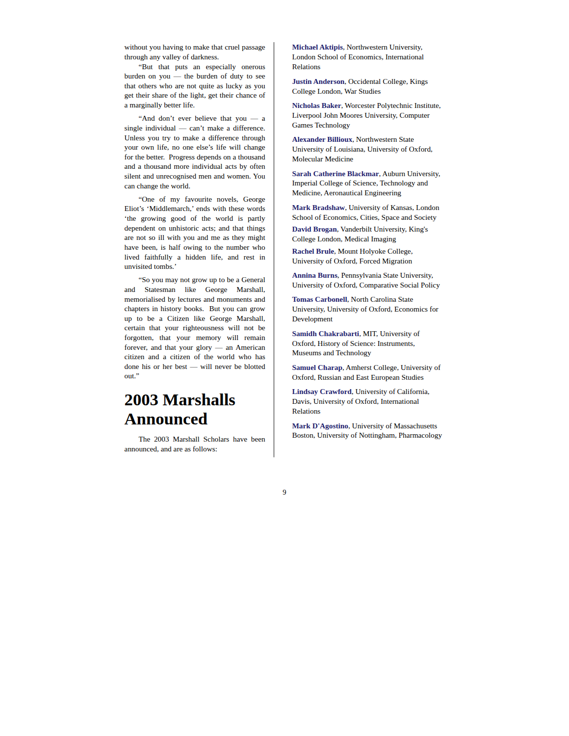without you having to make that cruel passage through any valley of darkness.
“But that puts an especially onerous burden on you — the burden of duty to see that others who are not quite as lucky as you get their share of the light, get their chance of a marginally better life.
“And don’t ever believe that you — a single individual — can’t make a difference. Unless you try to make a difference through your own life, no one else’s life will change for the better. Progress depends on a thousand and a thousand more individual acts by often silent and unrecognised men and women. You can change the world.
“One of my favourite novels, George Eliot’s ‘Middlemarch,’ ends with these words ‘the growing good of the world is partly dependent on unhistoric acts; and that things are not so ill with you and me as they might have been, is half owing to the number who lived faithfully a hidden life, and rest in unvisited tombs.’
“So you may not grow up to be a General and Statesman like George Marshall, memorialised by lectures and monuments and chapters in history books. But you can grow up to be a Citizen like George Marshall, certain that your righteousness will not be forgotten, that your memory will remain forever, and that your glory — an American citizen and a citizen of the world who has done his or her best — will never be blotted out.”
2003 Marshalls Announced
The 2003 Marshall Scholars have been announced, and are as follows:
Michael Aktipis, Northwestern University, London School of Economics, International Relations
Justin Anderson, Occidental College, Kings College London, War Studies
Nicholas Baker, Worcester Polytechnic Institute, Liverpool John Moores University, Computer Games Technology
Alexander Billioux, Northwestern State University of Louisiana, University of Oxford, Molecular Medicine
Sarah Catherine Blackmar, Auburn University, Imperial College of Science, Technology and Medicine, Aeronautical Engineering
Mark Bradshaw, University of Kansas, London School of Economics, Cities, Space and Society
David Brogan, Vanderbilt University, King's College London, Medical Imaging
Rachel Brule, Mount Holyoke College, University of Oxford, Forced Migration
Annina Burns, Pennsylvania State University, University of Oxford, Comparative Social Policy
Tomas Carbonell, North Carolina State University, University of Oxford, Economics for Development
Samidh Chakrabarti, MIT, University of Oxford, History of Science: Instruments, Museums and Technology
Samuel Charap, Amherst College, University of Oxford, Russian and East European Studies
Lindsay Crawford, University of California, Davis, University of Oxford, International Relations
Mark D'Agostino, University of Massachusetts Boston, University of Nottingham, Pharmacology
9